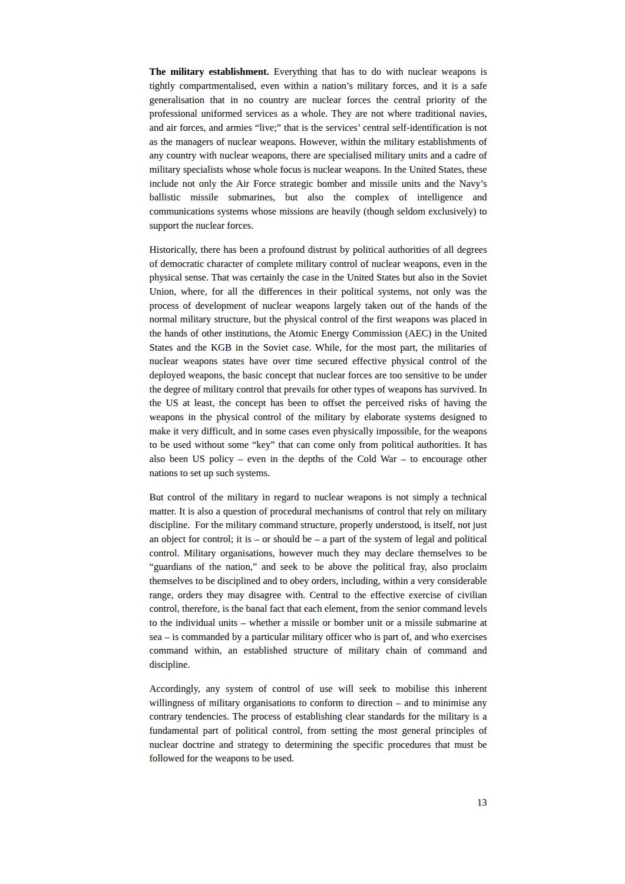The military establishment. Everything that has to do with nuclear weapons is tightly compartmentalised, even within a nation’s military forces, and it is a safe generalisation that in no country are nuclear forces the central priority of the professional uniformed services as a whole. They are not where traditional navies, and air forces, and armies “live;” that is the services’ central self-identification is not as the managers of nuclear weapons. However, within the military establishments of any country with nuclear weapons, there are specialised military units and a cadre of military specialists whose whole focus is nuclear weapons. In the United States, these include not only the Air Force strategic bomber and missile units and the Navy’s ballistic missile submarines, but also the complex of intelligence and communications systems whose missions are heavily (though seldom exclusively) to support the nuclear forces.
Historically, there has been a profound distrust by political authorities of all degrees of democratic character of complete military control of nuclear weapons, even in the physical sense. That was certainly the case in the United States but also in the Soviet Union, where, for all the differences in their political systems, not only was the process of development of nuclear weapons largely taken out of the hands of the normal military structure, but the physical control of the first weapons was placed in the hands of other institutions, the Atomic Energy Commission (AEC) in the United States and the KGB in the Soviet case. While, for the most part, the militaries of nuclear weapons states have over time secured effective physical control of the deployed weapons, the basic concept that nuclear forces are too sensitive to be under the degree of military control that prevails for other types of weapons has survived. In the US at least, the concept has been to offset the perceived risks of having the weapons in the physical control of the military by elaborate systems designed to make it very difficult, and in some cases even physically impossible, for the weapons to be used without some “key” that can come only from political authorities. It has also been US policy – even in the depths of the Cold War – to encourage other nations to set up such systems.
But control of the military in regard to nuclear weapons is not simply a technical matter. It is also a question of procedural mechanisms of control that rely on military discipline. For the military command structure, properly understood, is itself, not just an object for control; it is – or should be – a part of the system of legal and political control. Military organisations, however much they may declare themselves to be “guardians of the nation,” and seek to be above the political fray, also proclaim themselves to be disciplined and to obey orders, including, within a very considerable range, orders they may disagree with. Central to the effective exercise of civilian control, therefore, is the banal fact that each element, from the senior command levels to the individual units – whether a missile or bomber unit or a missile submarine at sea – is commanded by a particular military officer who is part of, and who exercises command within, an established structure of military chain of command and discipline.
Accordingly, any system of control of use will seek to mobilise this inherent willingness of military organisations to conform to direction – and to minimise any contrary tendencies. The process of establishing clear standards for the military is a fundamental part of political control, from setting the most general principles of nuclear doctrine and strategy to determining the specific procedures that must be followed for the weapons to be used.
13